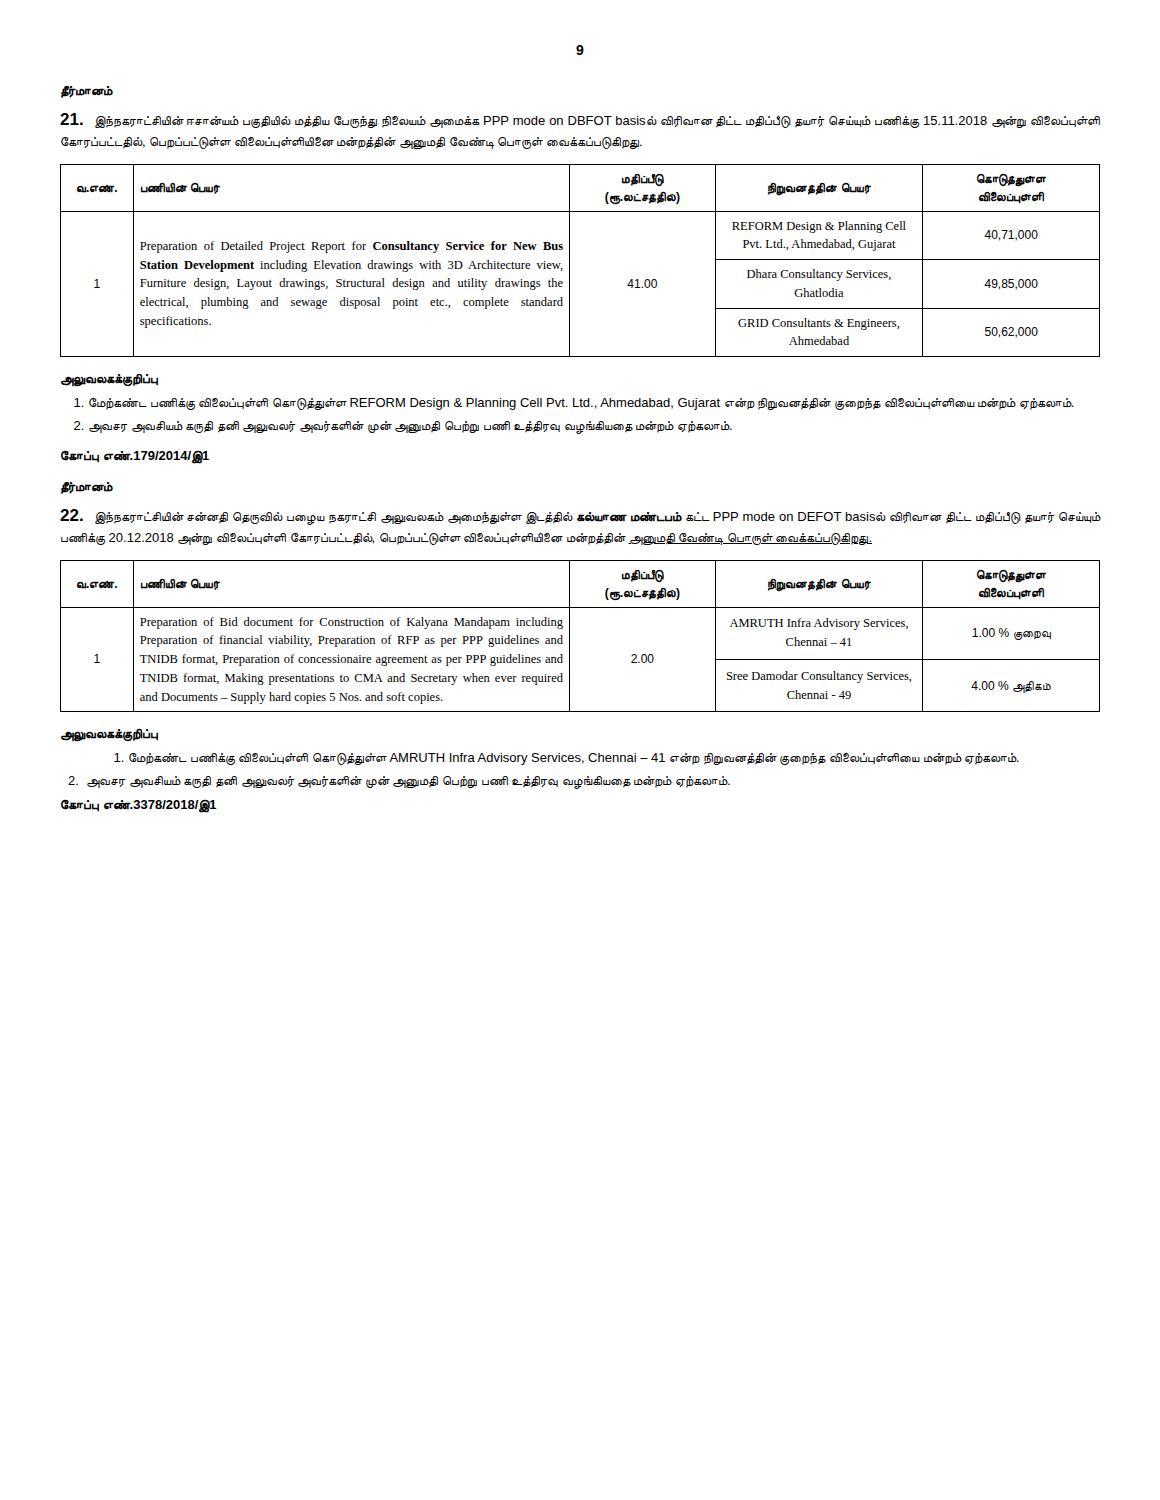9
தீர்மானம்
21. இந்நகராட்சியின் ஈசான்யம் பகுதியில் மத்திய பேருந்து நிலையம் அமைக்க PPP mode on DBFOT basisல் விரிவான திட்ட மதிப்பீடு தயார் செய்யும் பணிக்கு 15.11.2018 அன்று விலைப்புள்ளி கோரப்பட்டதில், பெறப்பட்டுள்ள விலைப்புள்ளியினை மன்றத்தின் அனுமதி வேண்டி பொருள் வைக்கப்படுகிறது.
| வ.எண். | பணியின் பெயர் | மதிப்பீடு (ரூ.லட்சத்தில்) | நிறுவனத்தின் பெயர் | கொடுத்துள்ள விலைப்புள்ளி |
| --- | --- | --- | --- | --- |
| 1 | Preparation of Detailed Project Report for Consultancy Service for New Bus Station Development including Elevation drawings with 3D Architecture view, Furniture design, Layout drawings, Structural design and utility drawings the electrical, plumbing and sewage disposal point etc., complete standard specifications. | 41.00 | REFORM Design & Planning Cell Pvt. Ltd., Ahmedabad, Gujarat | 40,71,000 |
| Dhara Consultancy Services, Ghatlodia | 49,85,000 |
| GRID Consultants & Engineers, Ahmedabad | 50,62,000 |
அலுவலகக்குறிப்பு
மேற்கண்ட பணிக்கு விலைப்புள்ளி கொடுத்துள்ள REFORM Design & Planning Cell Pvt. Ltd., Ahmedabad, Gujarat என்ற நிறுவனத்தின் குறைந்த விலைப்புள்ளியை மன்றம் ஏற்கலாம்.
அவசர அவசியம் கருதி தனி அலுவலர் அவர்களின் முன் அனுமதி பெற்று பணி உத்திரவு வழங்கியதை மன்றம் ஏற்கலாம்.
கோப்பு எண்.179/2014/இ1
தீர்மானம்
22. இந்நகராட்சியின் சன்னதி தெருவில் பழைய நகராட்சி அலுவலகம் அமைந்துள்ள இடத்தில் கல்யாண மண்டபம் கட்ட PPP mode on DEFOT basisல் விரிவான திட்ட மதிப்பீடு தயார் செய்யும் பணிக்கு 20.12.2018 அன்று விலைப்புள்ளி கோரப்பட்டதில், பெறப்பட்டுள்ள விலைப்புள்ளியினை மன்றத்தின் அனுமதி வேண்டி பொருள் வைக்கப்படுகிறது.
| வ.எண். | பணியின் பெயர் | மதிப்பீடு (ரூ.லட்சத்தில்) | நிறுவனத்தின் பெயர் | கொடுத்துள்ள விலைப்புள்ளி |
| --- | --- | --- | --- | --- |
| 1 | Preparation of Bid document for Construction of Kalyana Mandapam including Preparation of financial viability, Preparation of RFP as per PPP guidelines and TNIDB format, Preparation of concessionaire agreement as per PPP guidelines and TNIDB format, Making presentations to CMA and Secretary when ever required and Documents – Supply hard copies 5 Nos. and soft copies. | 2.00 | AMRUTH Infra Advisory Services, Chennai – 41 | 1.00 % குறைவு |
| Sree Damodar Consultancy Services, Chennai - 49 | 4.00 % அதிகம் |
அலுவலகக்குறிப்பு
மேற்கண்ட பணிக்கு விலைப்புள்ளி கொடுத்துள்ள AMRUTH Infra Advisory Services, Chennai – 41 என்ற நிறுவனத்தின் குறைந்த விலைப்புள்ளியை மன்றம் ஏற்கலாம்.
2. அவசர அவசியம் கருதி தனி அலுவலர் அவர்களின் முன் அனுமதி பெற்று பணி உத்திரவு வழங்கியதை மன்றம் ஏற்கலாம்.
கோப்பு எண்.3378/2018/இ1